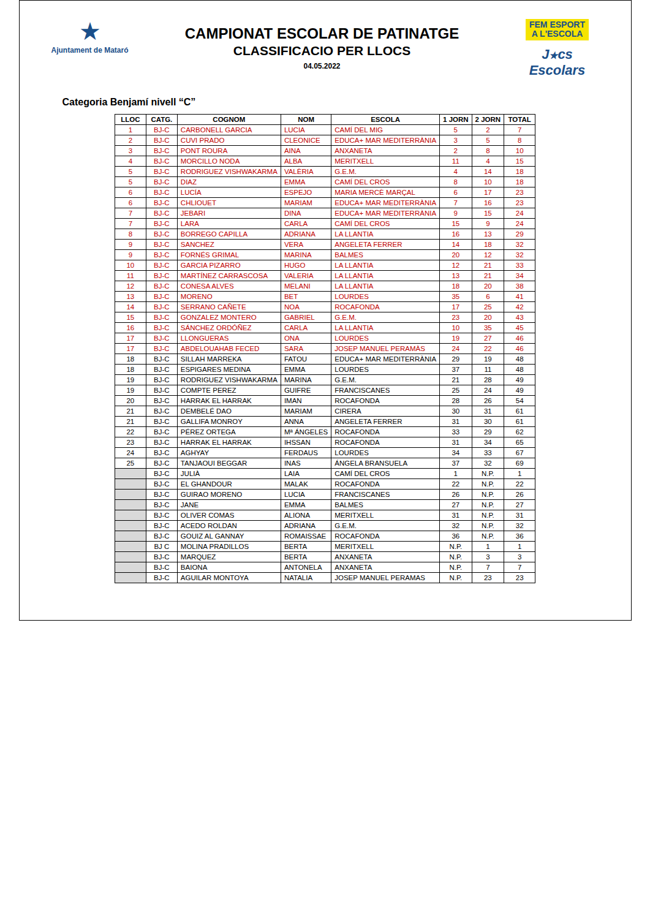★
Ajuntament de Mataró
CAMPIONAT ESCOLAR DE PATINATGE
CLASSIFICACIO PER LLOCS
04.05.2022
FEM ESPORT
A L'ESCOLA
J★cs
Escolars
Categoria Benjamí nivell “C”
| LLOC | CATG. | COGNOM | NOM | ESCOLA | 1 JORN | 2 JORN | TOTAL |
| --- | --- | --- | --- | --- | --- | --- | --- |
| 1 | BJ-C | CARBONELL GARCIA | LUCIA | CAMÍ DEL MIG | 5 | 2 | 7 |
| 2 | BJ-C | CUVI PRADO | CLEONICE | EDUCA+ MAR MEDITERRÀNIA | 3 | 5 | 8 |
| 3 | BJ-C | PONT ROURA | AINA | ANXANETA | 2 | 8 | 10 |
| 4 | BJ-C | MORCILLO NODA | ALBA | MERITXELL | 11 | 4 | 15 |
| 5 | BJ-C | RODRIGUEZ VISHWAKARMA | VALÈRIA | G.E.M. | 4 | 14 | 18 |
| 5 | BJ-C | DIAZ | EMMA | CAMÍ DEL CROS | 8 | 10 | 18 |
| 6 | BJ-C | LUCÍA | ESPEJO | MARIA MERCÈ MARÇAL | 6 | 17 | 23 |
| 6 | BJ-C | CHLIOUET | MARIAM | EDUCA+ MAR MEDITERRÀNIA | 7 | 16 | 23 |
| 7 | BJ-C | JEBARI | DINA | EDUCA+ MAR MEDITERRÀNIA | 9 | 15 | 24 |
| 7 | BJ-C | LARA | CARLA | CAMÍ DEL CROS | 15 | 9 | 24 |
| 8 | BJ-C | BORREGO CAPILLA | ADRIANA | LA LLANTIA | 16 | 13 | 29 |
| 9 | BJ-C | SANCHEZ | VERA | ANGELETA FERRER | 14 | 18 | 32 |
| 9 | BJ-C | FORNÉS GRIMAL | MARINA | BALMES | 20 | 12 | 32 |
| 10 | BJ-C | GARCIA PIZARRO | HUGO | LA LLANTIA | 12 | 21 | 33 |
| 11 | BJ-C | MARTÍNEZ CARRASCOSA | VALERIA | LA LLANTIA | 13 | 21 | 34 |
| 12 | BJ-C | CONESA ALVES | MELANI | LA LLANTIA | 18 | 20 | 38 |
| 13 | BJ-C | MORENO | BET | LOURDES | 35 | 6 | 41 |
| 14 | BJ-C | SERRANO CAÑETE | NOA | ROCAFONDA | 17 | 25 | 42 |
| 15 | BJ-C | GONZALEZ MONTERO | GABRIEL | G.E.M. | 23 | 20 | 43 |
| 16 | BJ-C | SÁNCHEZ ORDÓÑEZ | CARLA | LA LLANTIA | 10 | 35 | 45 |
| 17 | BJ-C | LLONGUERAS | ONA | LOURDES | 19 | 27 | 46 |
| 17 | BJ-C | ABDELOUAHAB FECED | SARA | JOSEP MANUEL PERAMÀS | 24 | 22 | 46 |
| 18 | BJ-C | SILLAH MARREKA | FATOU | EDUCA+ MAR MEDITERRÀNIA | 29 | 19 | 48 |
| 18 | BJ-C | ESPIGARES MEDINA | EMMA | LOURDES | 37 | 11 | 48 |
| 19 | BJ-C | RODRIGUEZ VISHWAKARMA | MARINA | G.E.M. | 21 | 28 | 49 |
| 19 | BJ-C | COMPTE PEREZ | GUIFRE | FRANCISCANES | 25 | 24 | 49 |
| 20 | BJ-C | HARRAK EL HARRAK | IMAN | ROCAFONDA | 28 | 26 | 54 |
| 21 | BJ-C | DEMBELÉ DAO | MARIAM | CIRERA | 30 | 31 | 61 |
| 21 | BJ-C | GALLIFA MONROY | ANNA | ANGELETA FERRER | 31 | 30 | 61 |
| 22 | BJ-C | PÉREZ ORTEGA | Mª ÁNGELES | ROCAFONDA | 33 | 29 | 62 |
| 23 | BJ-C | HARRAK EL HARRAK | IHSSAN | ROCAFONDA | 31 | 34 | 65 |
| 24 | BJ-C | AGHYAY | FERDAUS | LOURDES | 34 | 33 | 67 |
| 25 | BJ-C | TANJAOUI BEGGAR | INAS | ÁNGELA BRANSUELA | 37 | 32 | 69 |
| | BJ-C | JULIÀ | LAIA | CAMÍ DEL CROS | 1 | N.P. | 1 |
| | BJ-C | EL GHANDOUR | MALAK | ROCAFONDA | 22 | N.P. | 22 |
| | BJ-C | GUIRAO MORENO | LUCIA | FRANCISCANES | 26 | N.P. | 26 |
| | BJ-C | JANE | EMMA | BALMES | 27 | N.P. | 27 |
| | BJ-C | OLIVER COMAS | ALIONA | MERITXELL | 31 | N.P. | 31 |
| | BJ-C | ACEDO ROLDAN | ADRIANA | G.E.M. | 32 | N.P. | 32 |
| | BJ-C | GOUIZ AL GANNAY | ROMAISSAE | ROCAFONDA | 36 | N.P. | 36 |
| | BJ C | MOLINA PRADILLOS | BERTA | MERITXELL | N.P. | 1 | 1 |
| | BJ-C | MARQUEZ | BERTA | ANXANETA | N.P. | 3 | 3 |
| | BJ-C | BAIONA | ANTONELA | ANXANETA | N.P. | 7 | 7 |
| | BJ-C | AGUILAR MONTOYA | NATALIA | JOSEP MANUEL PERAMAS | N.P. | 23 | 23 |